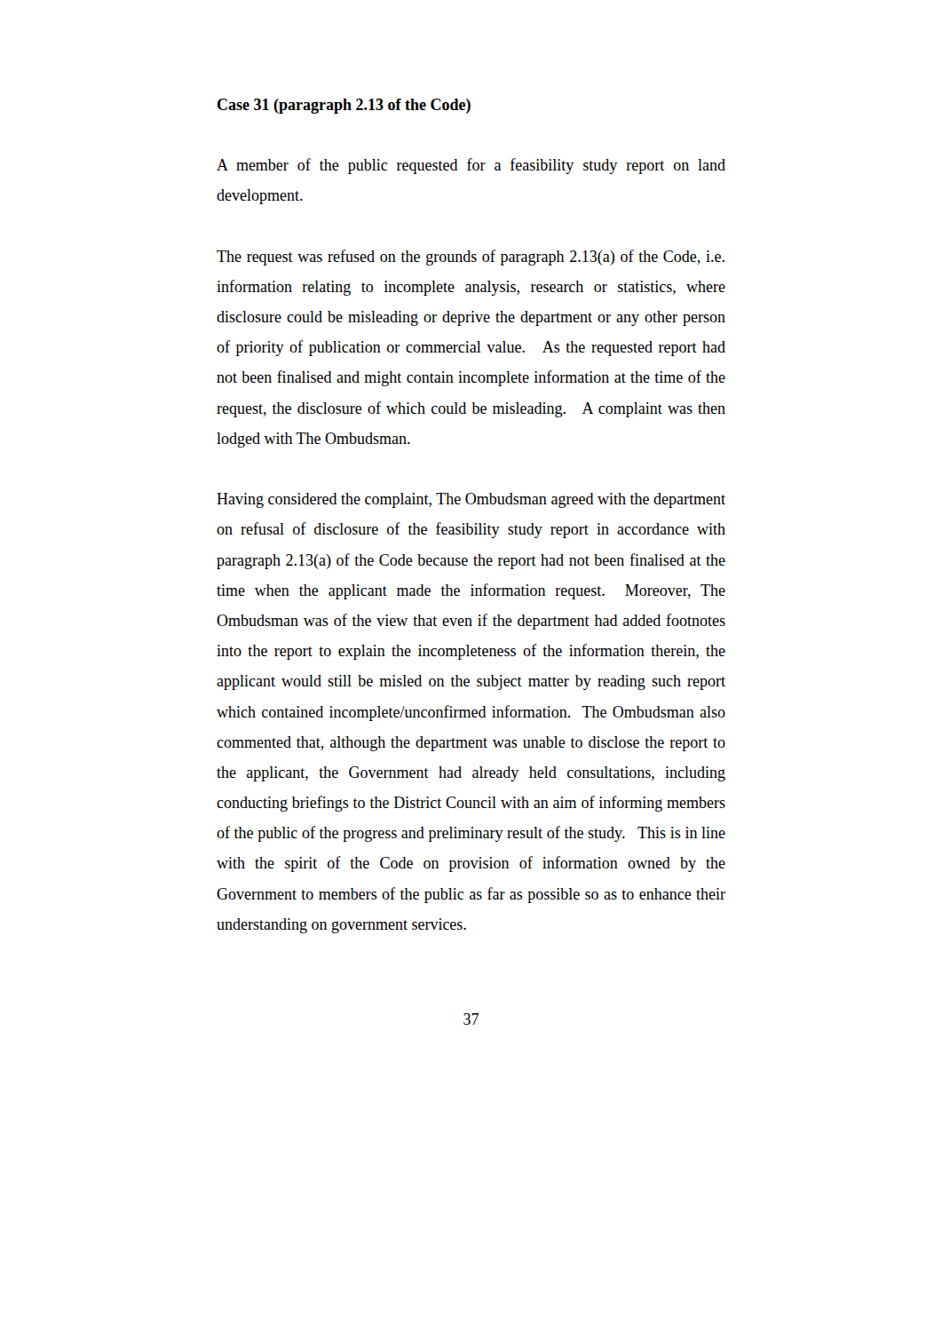Case 31 (paragraph 2.13 of the Code)
A member of the public requested for a feasibility study report on land development.
The request was refused on the grounds of paragraph 2.13(a) of the Code, i.e. information relating to incomplete analysis, research or statistics, where disclosure could be misleading or deprive the department or any other person of priority of publication or commercial value. As the requested report had not been finalised and might contain incomplete information at the time of the request, the disclosure of which could be misleading. A complaint was then lodged with The Ombudsman.
Having considered the complaint, The Ombudsman agreed with the department on refusal of disclosure of the feasibility study report in accordance with paragraph 2.13(a) of the Code because the report had not been finalised at the time when the applicant made the information request. Moreover, The Ombudsman was of the view that even if the department had added footnotes into the report to explain the incompleteness of the information therein, the applicant would still be misled on the subject matter by reading such report which contained incomplete/unconfirmed information. The Ombudsman also commented that, although the department was unable to disclose the report to the applicant, the Government had already held consultations, including conducting briefings to the District Council with an aim of informing members of the public of the progress and preliminary result of the study. This is in line with the spirit of the Code on provision of information owned by the Government to members of the public as far as possible so as to enhance their understanding on government services.
37